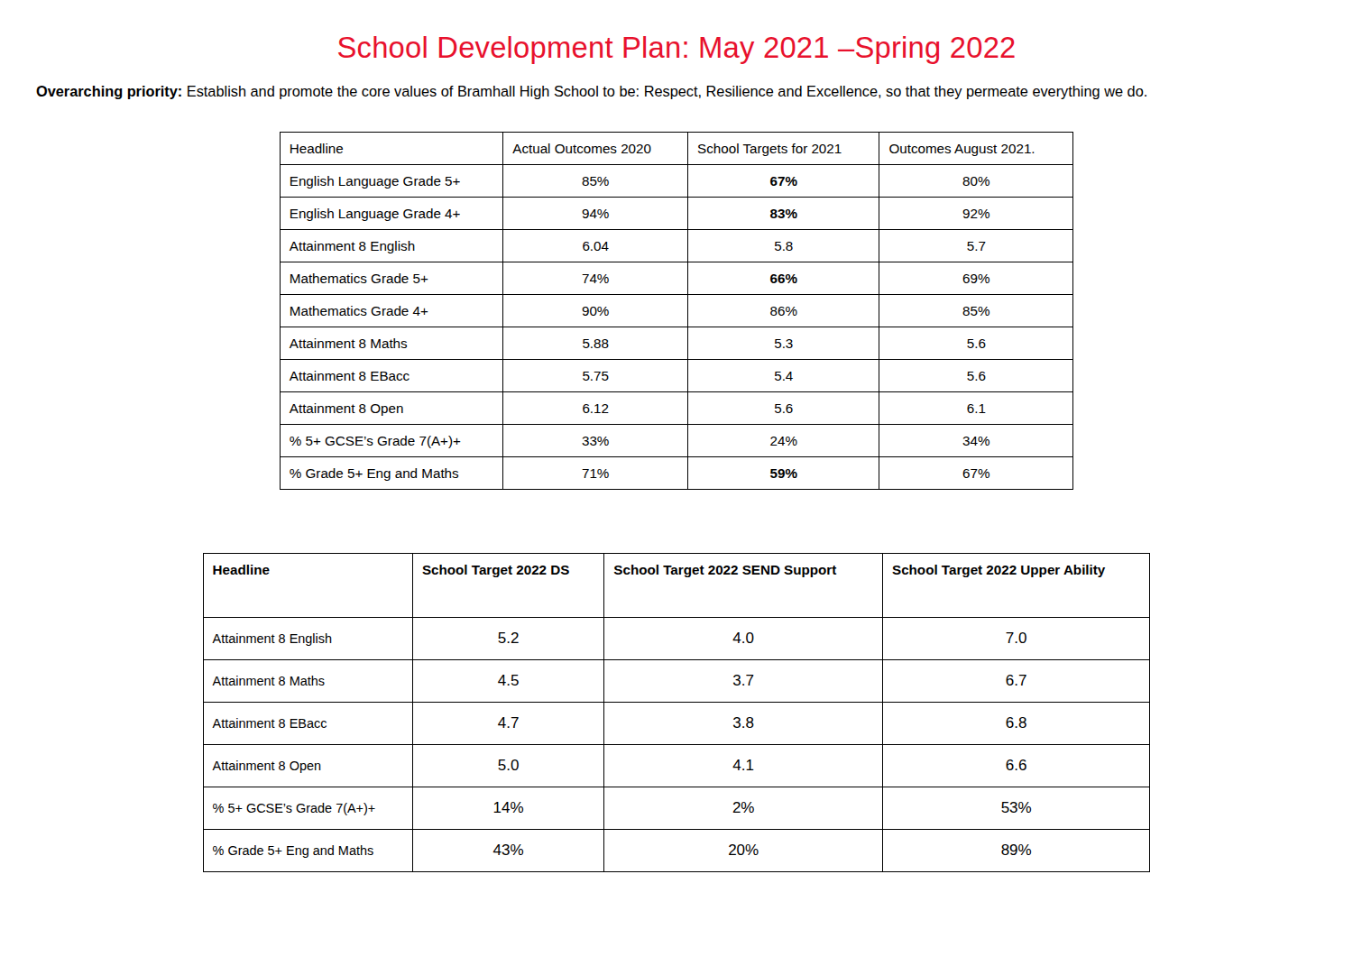School Development Plan: May 2021 –Spring 2022
Overarching priority: Establish and promote the core values of Bramhall High School to be: Respect, Resilience and Excellence, so that they permeate everything we do.
| Headline | Actual Outcomes 2020 | School Targets for 2021 | Outcomes August 2021. |
| --- | --- | --- | --- |
| English Language Grade 5+ | 85% | 67% | 80% |
| English Language Grade 4+ | 94% | 83% | 92% |
| Attainment 8 English | 6.04 | 5.8 | 5.7 |
| Mathematics Grade 5+ | 74% | 66% | 69% |
| Mathematics Grade 4+ | 90% | 86% | 85% |
| Attainment 8 Maths | 5.88 | 5.3 | 5.6 |
| Attainment 8 EBacc | 5.75 | 5.4 | 5.6 |
| Attainment 8 Open | 6.12 | 5.6 | 6.1 |
| % 5+ GCSE’s Grade 7(A+)+ | 33% | 24% | 34% |
| % Grade 5+ Eng and Maths | 71% | 59% | 67% |
| Headline | School Target 2022 DS | School Target 2022 SEND Support | School Target 2022 Upper Ability |
| --- | --- | --- | --- |
| Attainment 8 English | 5.2 | 4.0 | 7.0 |
| Attainment 8 Maths | 4.5 | 3.7 | 6.7 |
| Attainment 8 EBacc | 4.7 | 3.8 | 6.8 |
| Attainment 8 Open | 5.0 | 4.1 | 6.6 |
| % 5+ GCSE’s Grade 7(A+)+ | 14% | 2% | 53% |
| % Grade 5+ Eng and Maths | 43% | 20% | 89% |